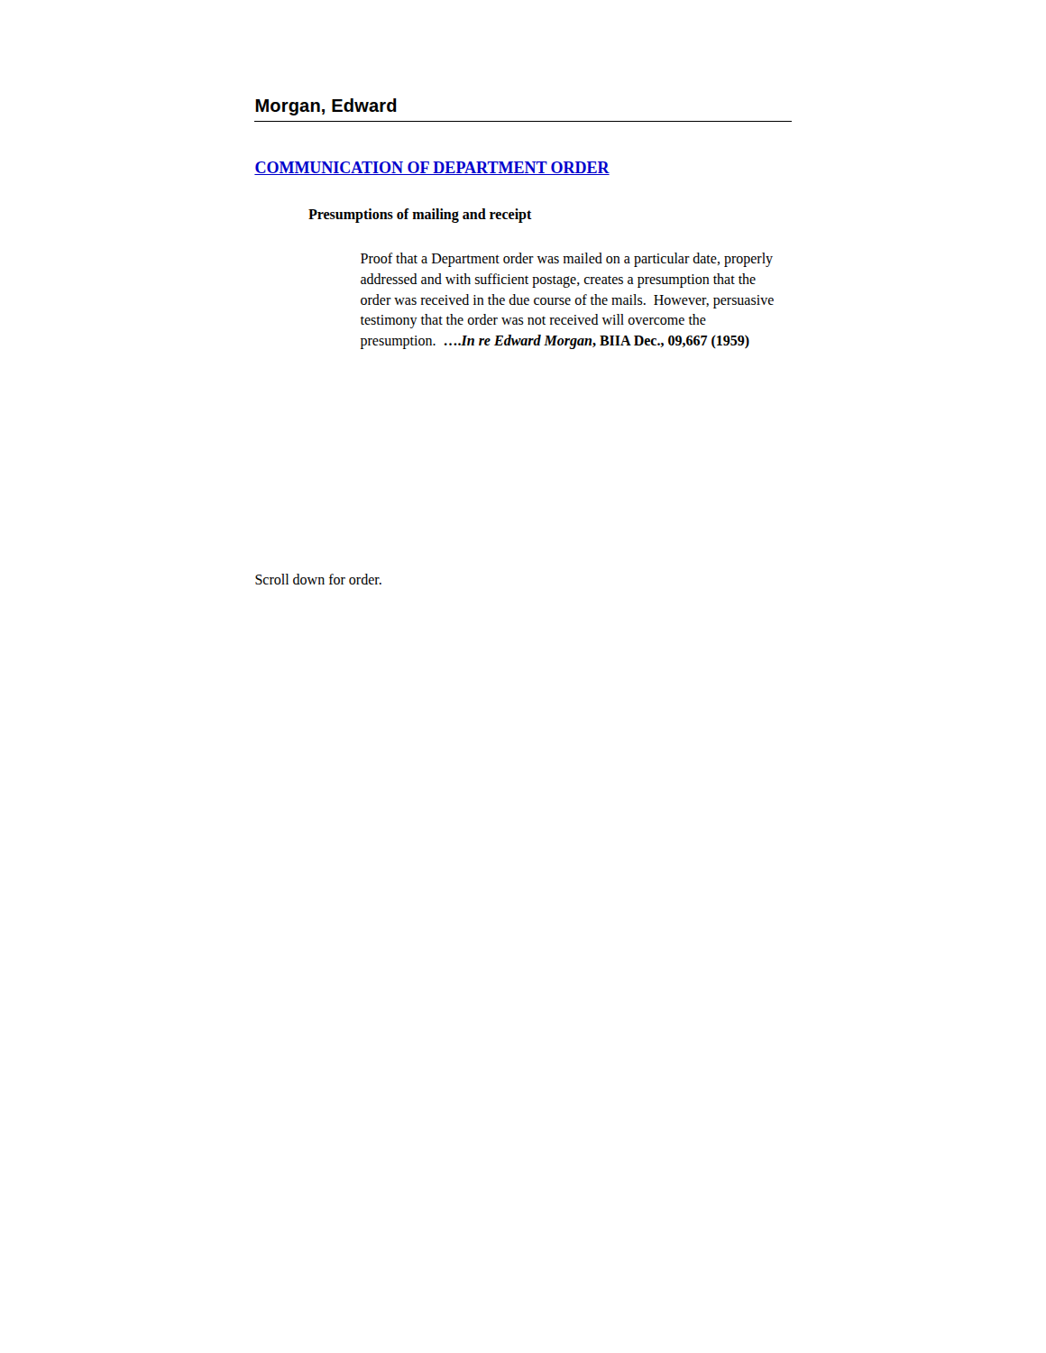Morgan, Edward
COMMUNICATION OF DEPARTMENT ORDER
Presumptions of mailing and receipt
Proof that a Department order was mailed on a particular date, properly addressed and with sufficient postage, creates a presumption that the order was received in the due course of the mails. However, persuasive testimony that the order was not received will overcome the presumption. ….In re Edward Morgan, BIIA Dec., 09,667 (1959)
Scroll down for order.